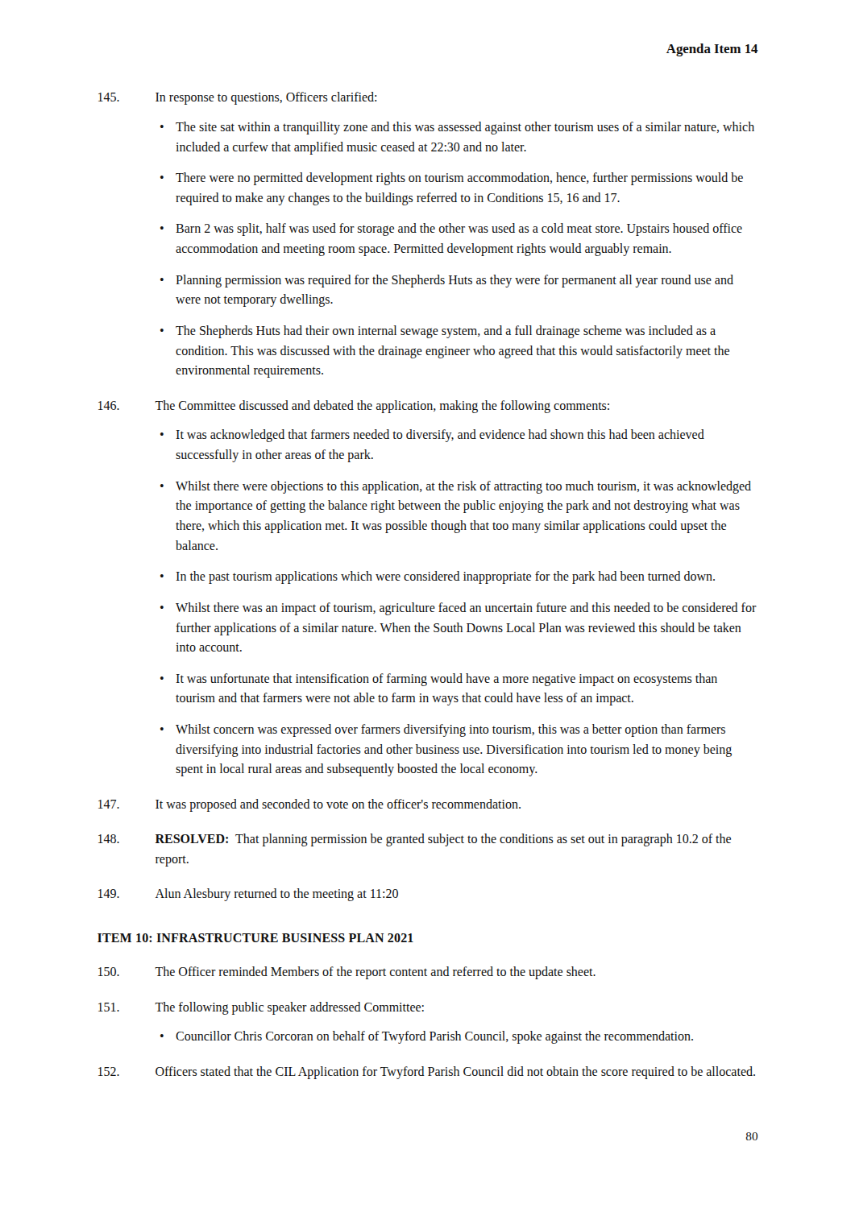Agenda Item 14
145.
In response to questions, Officers clarified:
The site sat within a tranquillity zone and this was assessed against other tourism uses of a similar nature, which included a curfew that amplified music ceased at 22:30 and no later.
There were no permitted development rights on tourism accommodation, hence, further permissions would be required to make any changes to the buildings referred to in Conditions 15, 16 and 17.
Barn 2 was split, half was used for storage and the other was used as a cold meat store. Upstairs housed office accommodation and meeting room space. Permitted development rights would arguably remain.
Planning permission was required for the Shepherds Huts as they were for permanent all year round use and were not temporary dwellings.
The Shepherds Huts had their own internal sewage system, and a full drainage scheme was included as a condition. This was discussed with the drainage engineer who agreed that this would satisfactorily meet the environmental requirements.
146.
The Committee discussed and debated the application, making the following comments:
It was acknowledged that farmers needed to diversify, and evidence had shown this had been achieved successfully in other areas of the park.
Whilst there were objections to this application, at the risk of attracting too much tourism, it was acknowledged the importance of getting the balance right between the public enjoying the park and not destroying what was there, which this application met. It was possible though that too many similar applications could upset the balance.
In the past tourism applications which were considered inappropriate for the park had been turned down.
Whilst there was an impact of tourism, agriculture faced an uncertain future and this needed to be considered for further applications of a similar nature. When the South Downs Local Plan was reviewed this should be taken into account.
It was unfortunate that intensification of farming would have a more negative impact on ecosystems than tourism and that farmers were not able to farm in ways that could have less of an impact.
Whilst concern was expressed over farmers diversifying into tourism, this was a better option than farmers diversifying into industrial factories and other business use. Diversification into tourism led to money being spent in local rural areas and subsequently boosted the local economy.
147.
It was proposed and seconded to vote on the officer's recommendation.
148.
RESOLVED: That planning permission be granted subject to the conditions as set out in paragraph 10.2 of the report.
149.
Alun Alesbury returned to the meeting at 11:20
Item 10: Infrastructure Business Plan 2021
150.
The Officer reminded Members of the report content and referred to the update sheet.
151.
The following public speaker addressed Committee:
Councillor Chris Corcoran on behalf of Twyford Parish Council, spoke against the recommendation.
152.
Officers stated that the CIL Application for Twyford Parish Council did not obtain the score required to be allocated.
80